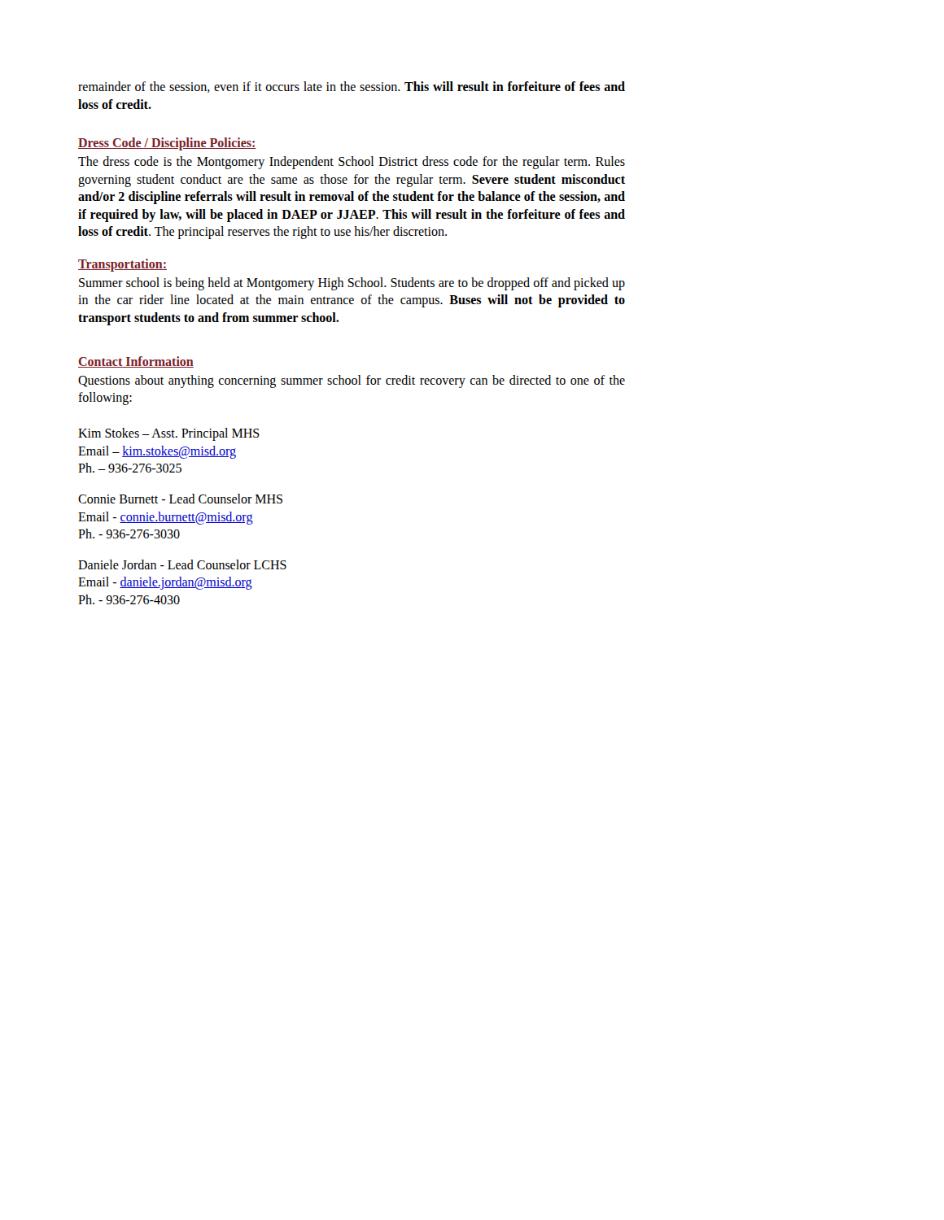remainder of the session, even if it occurs late in the session. This will result in forfeiture of fees and loss of credit.
Dress Code / Discipline Policies:
The dress code is the Montgomery Independent School District dress code for the regular term. Rules governing student conduct are the same as those for the regular term. Severe student misconduct and/or 2 discipline referrals will result in removal of the student for the balance of the session, and if required by law, will be placed in DAEP or JJAEP. This will result in the forfeiture of fees and loss of credit. The principal reserves the right to use his/her discretion.
Transportation:
Summer school is being held at Montgomery High School. Students are to be dropped off and picked up in the car rider line located at the main entrance of the campus. Buses will not be provided to transport students to and from summer school.
Contact Information
Questions about anything concerning summer school for credit recovery can be directed to one of the following:
Kim Stokes – Asst. Principal MHS
Email – kim.stokes@misd.org
Ph. – 936-276-3025
Connie Burnett - Lead Counselor MHS
Email - connie.burnett@misd.org
Ph. - 936-276-3030
Daniele Jordan - Lead Counselor LCHS
Email - daniele.jordan@misd.org
Ph. - 936-276-4030